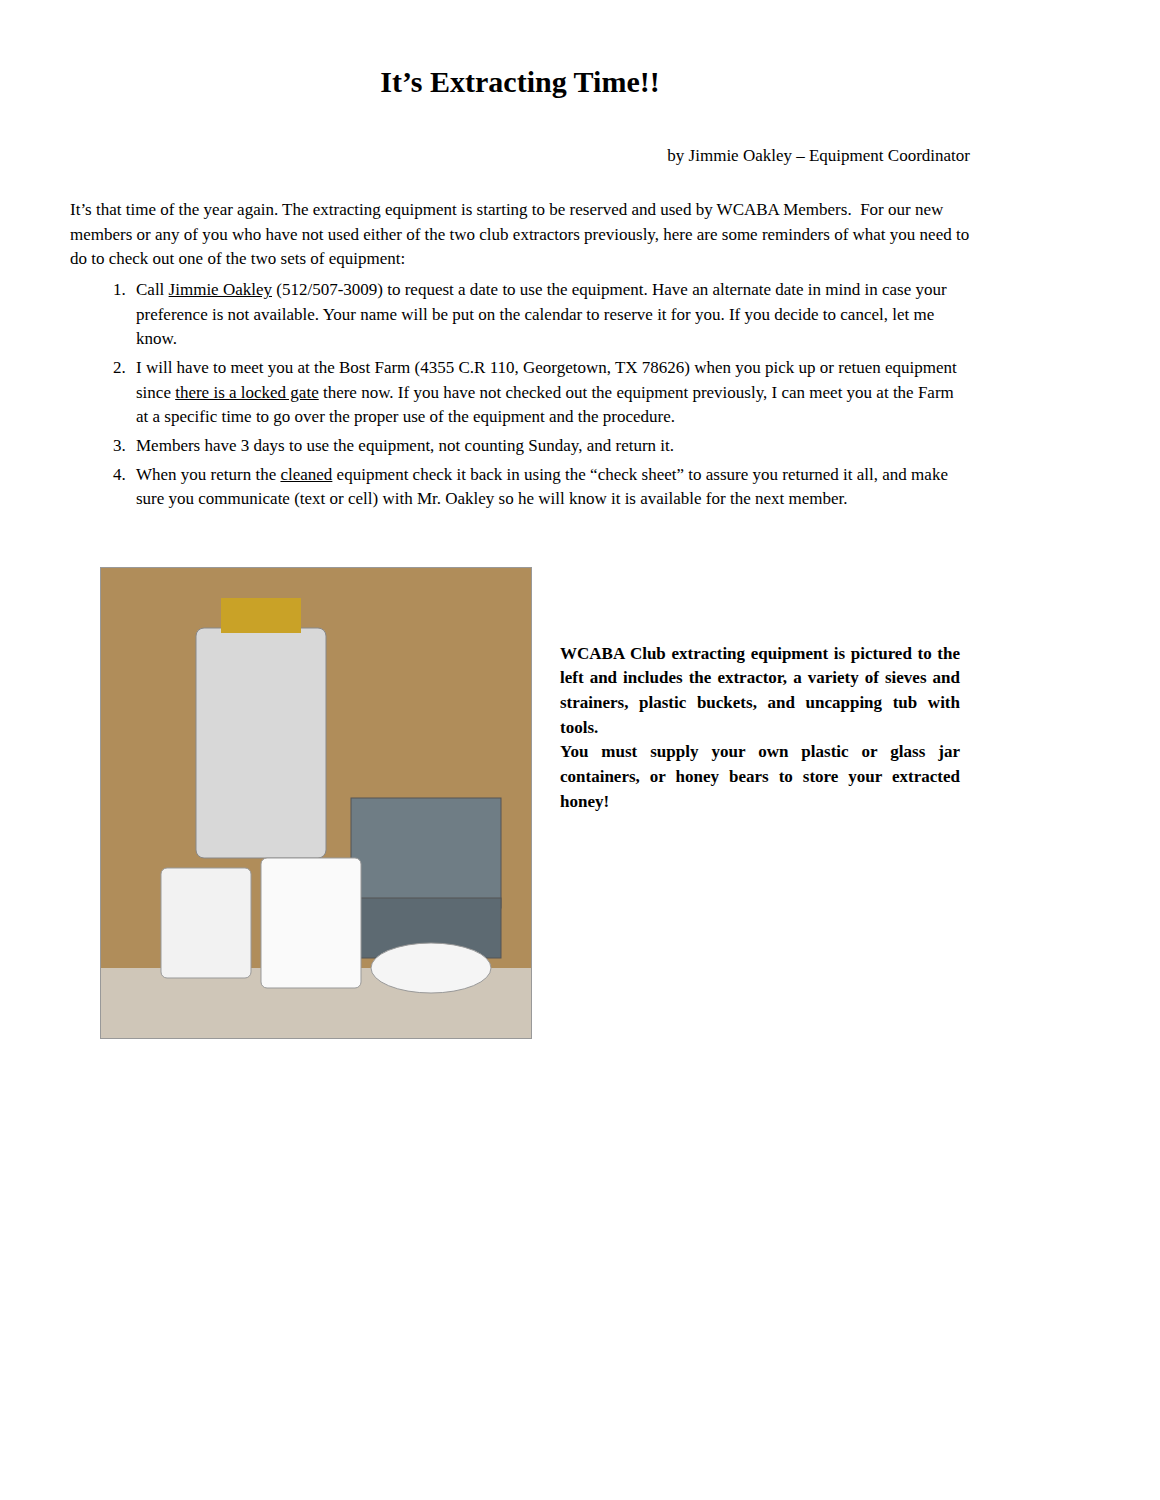It’s Extracting Time!!
by Jimmie Oakley – Equipment Coordinator
It’s that time of the year again. The extracting equipment is starting to be reserved and used by WCABA Members. For our new members or any of you who have not used either of the two club extractors previously, here are some reminders of what you need to do to check out one of the two sets of equipment:
Call Jimmie Oakley (512/507-3009) to request a date to use the equipment. Have an alternate date in mind in case your preference is not available. Your name will be put on the calendar to reserve it for you. If you decide to cancel, let me know.
I will have to meet you at the Bost Farm (4355 C.R 110, Georgetown, TX 78626) when you pick up or retuen equipment since there is a locked gate there now. If you have not checked out the equipment previously, I can meet you at the Farm at a specific time to go over the proper use of the equipment and the procedure.
Members have 3 days to use the equipment, not counting Sunday, and return it.
When you return the cleaned equipment check it back in using the “check sheet” to assure you returned it all, and make sure you communicate (text or cell) with Mr. Oakley so he will know it is available for the next member.
WCABA Club extracting equipment is pictured to the left and includes the extractor, a variety of sieves and strainers, plastic buckets, and uncapping tub with tools.
You must supply your own plastic or glass jar containers, or honey bears to store your extracted honey!